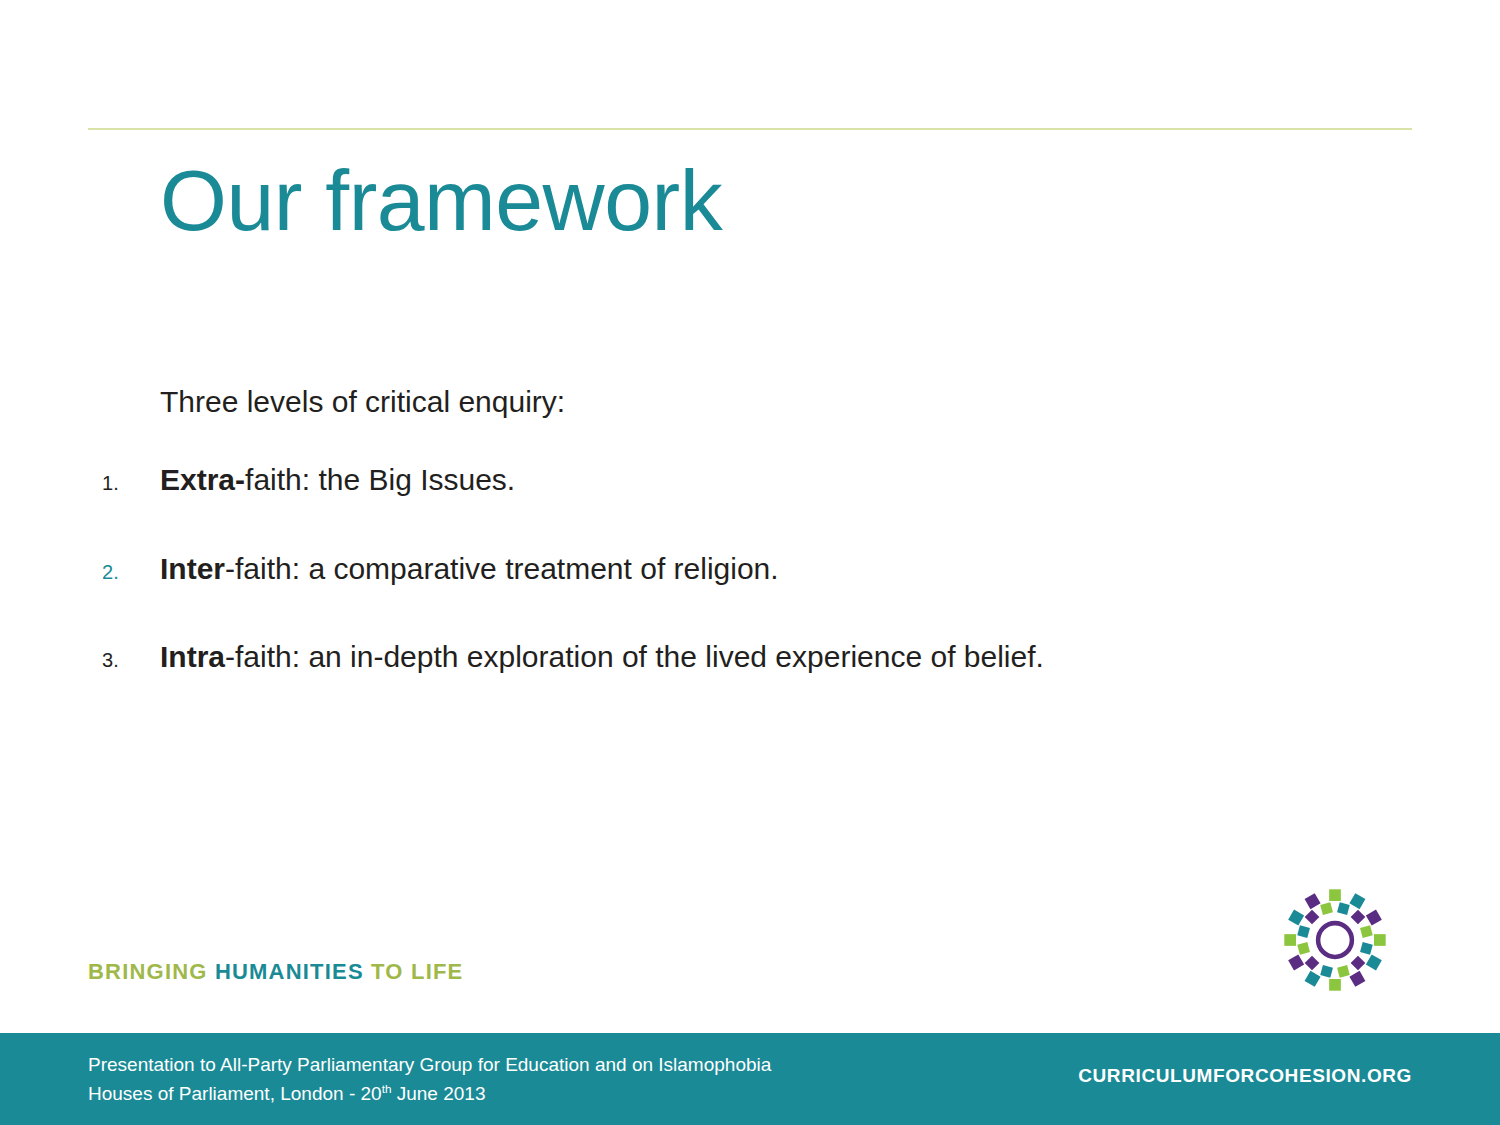Our framework
Three levels of critical enquiry:
Extra-faith: the Big Issues.
Inter-faith: a comparative treatment of religion.
Intra-faith: an in-depth exploration of the lived experience of belief.
Bringing Humanities to Life
Presentation to All-Party Parliamentary Group for Education and on Islamophobia
Houses of Parliament, London - 20th June 2013
CURRICULUMFORCOHESION.ORG